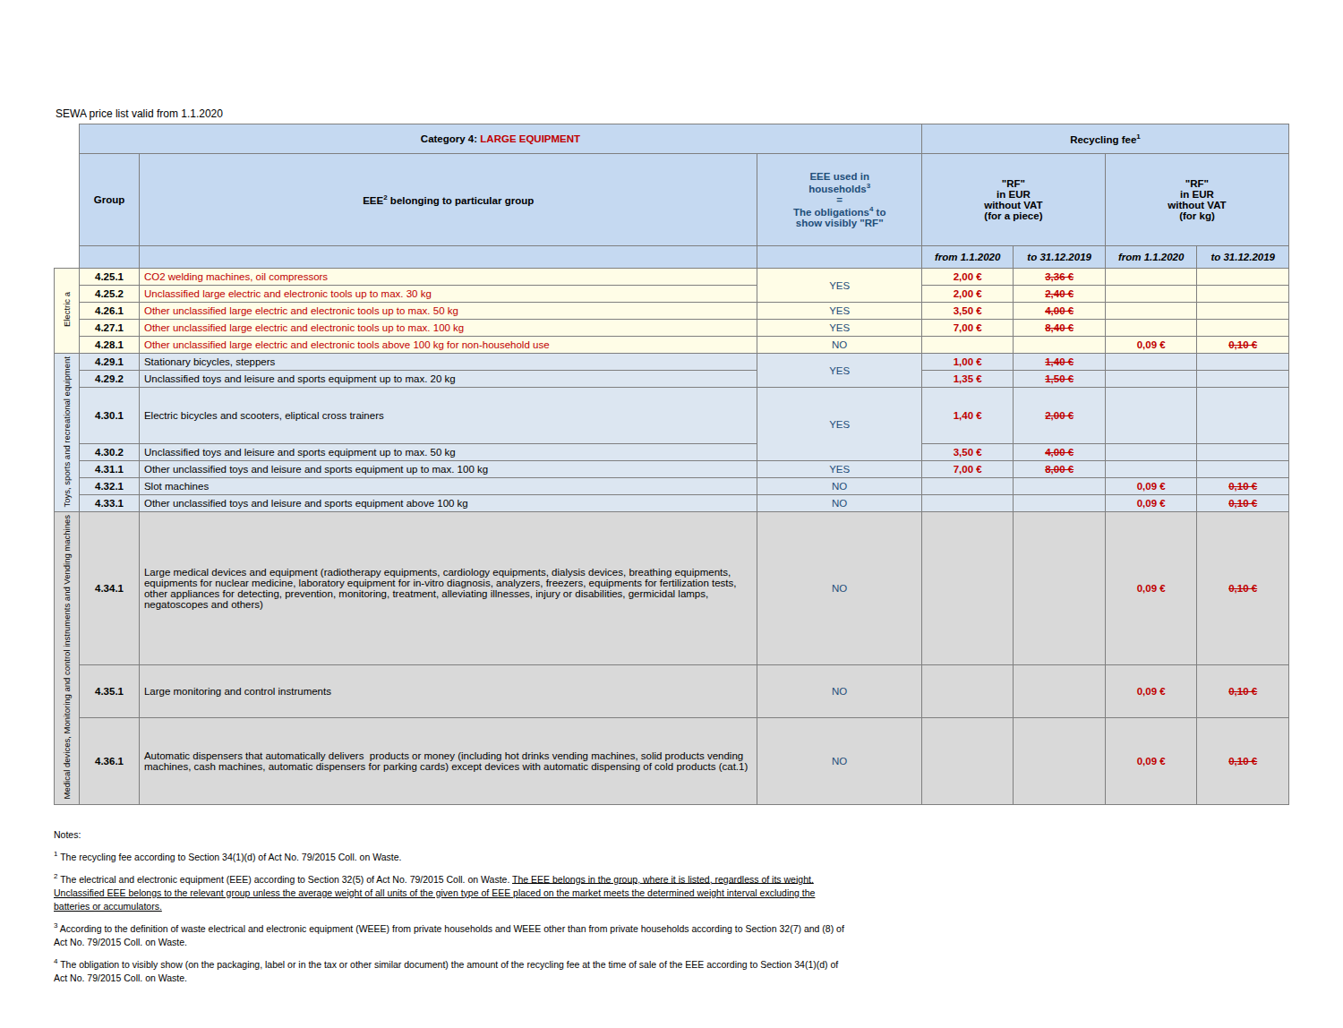SEWA price list valid from 1.1.2020
| | Category 4: LARGE EQUIPMENT | Recycling fee 1 |
| --- | --- | --- |
| | Group | EEE 2 belonging to particular group | EEE used in households 3 = The obligations 4 to show visibly "RF" | "RF" in EUR without VAT (for a piece) | "RF" in EUR without VAT (for kg) |
| | | | | from 1.1.2020 | to 31.12.2019 | from 1.1.2020 | to 31.12.2019 |
| Electric a | 4.25.1 | CO2 welding machines, oil compressors | YES | 2,00 € | 3,36 € | | |
| 4.25.2 | Unclassified large electric and electronic tools up to max. 30 kg | 2,00 € | 2,40 € | | |
| 4.26.1 | Other unclassified large electric and electronic tools up to max. 50 kg | YES | 3,50 € | 4,00 € | | |
| 4.27.1 | Other unclassified large electric and electronic tools up to max. 100 kg | YES | 7,00 € | 8,40 € | | |
| 4.28.1 | Other unclassified large electric and electronic tools above 100 kg for non-household use | NO | | | 0,09 € | 0,10 € |
| Toys, sports and recreational equipment | 4.29.1 | Stationary bicycles, steppers | YES | 1,00 € | 1,40 € | | |
| 4.29.2 | Unclassified toys and leisure and sports equipment up to max. 20 kg | 1,35 € | 1,50 € | | |
| 4.30.1 | Electric bicycles and scooters, eliptical cross trainers | YES | 1,40 € | 2,00 € | | |
| 4.30.2 | Unclassified toys and leisure and sports equipment up to max. 50 kg | 3,50 € | 4,00 € | | |
| 4.31.1 | Other unclassified toys and leisure and sports equipment up to max. 100 kg | YES | 7,00 € | 8,00 € | | |
| 4.32.1 | Slot machines | NO | | | 0,09 € | 0,10 € |
| 4.33.1 | Other unclassified toys and leisure and sports equipment above 100 kg | NO | | | 0,09 € | 0,10 € |
| Medical devices, Monitoring and control instruments and Vending machines | 4.34.1 | Large medical devices and equipment (radiotherapy equipments, cardiology equipments, dialysis devices, breathing equipments, equipments for nuclear medicine, laboratory equipment for in-vitro diagnosis, analyzers, freezers, equipments for fertilization tests, other appliances for detecting, prevention, monitoring, treatment, alleviating illnesses, injury or disabilities, germicidal lamps, negatoscopes and others) | NO | | | 0,09 € | 0,10 € |
| 4.35.1 | Large monitoring and control instruments | NO | | | 0,09 € | 0,10 € |
| 4.36.1 | Automatic dispensers that automatically delivers products or money (including hot drinks vending machines, solid products vending machines, cash machines, automatic dispensers for parking cards) except devices with automatic dispensing of cold products (cat.1) | NO | | | 0,09 € | 0,10 € |
Notes:
1 The recycling fee according to Section 34(1)(d) of Act No. 79/2015 Coll. on Waste.
2 The electrical and electronic equipment (EEE) according to Section 32(5) of Act No. 79/2015 Coll. on Waste. The EEE belongs in the group, where it is listed, regardless of its weight.
Unclassified EEE belongs to the relevant group unless the average weight of all units of the given type of EEE placed on the market meets the determined weight interval excluding the
batteries or accumulators.
3 According to the definition of waste electrical and electronic equipment (WEEE) from private households and WEEE other than from private households according to Section 32(7) and (8) of
Act No. 79/2015 Coll. on Waste.
4 The obligation to visibly show (on the packaging, label or in the tax or other similar document) the amount of the recycling fee at the time of sale of the EEE according to Section 34(1)(d) of
Act No. 79/2015 Coll. on Waste.